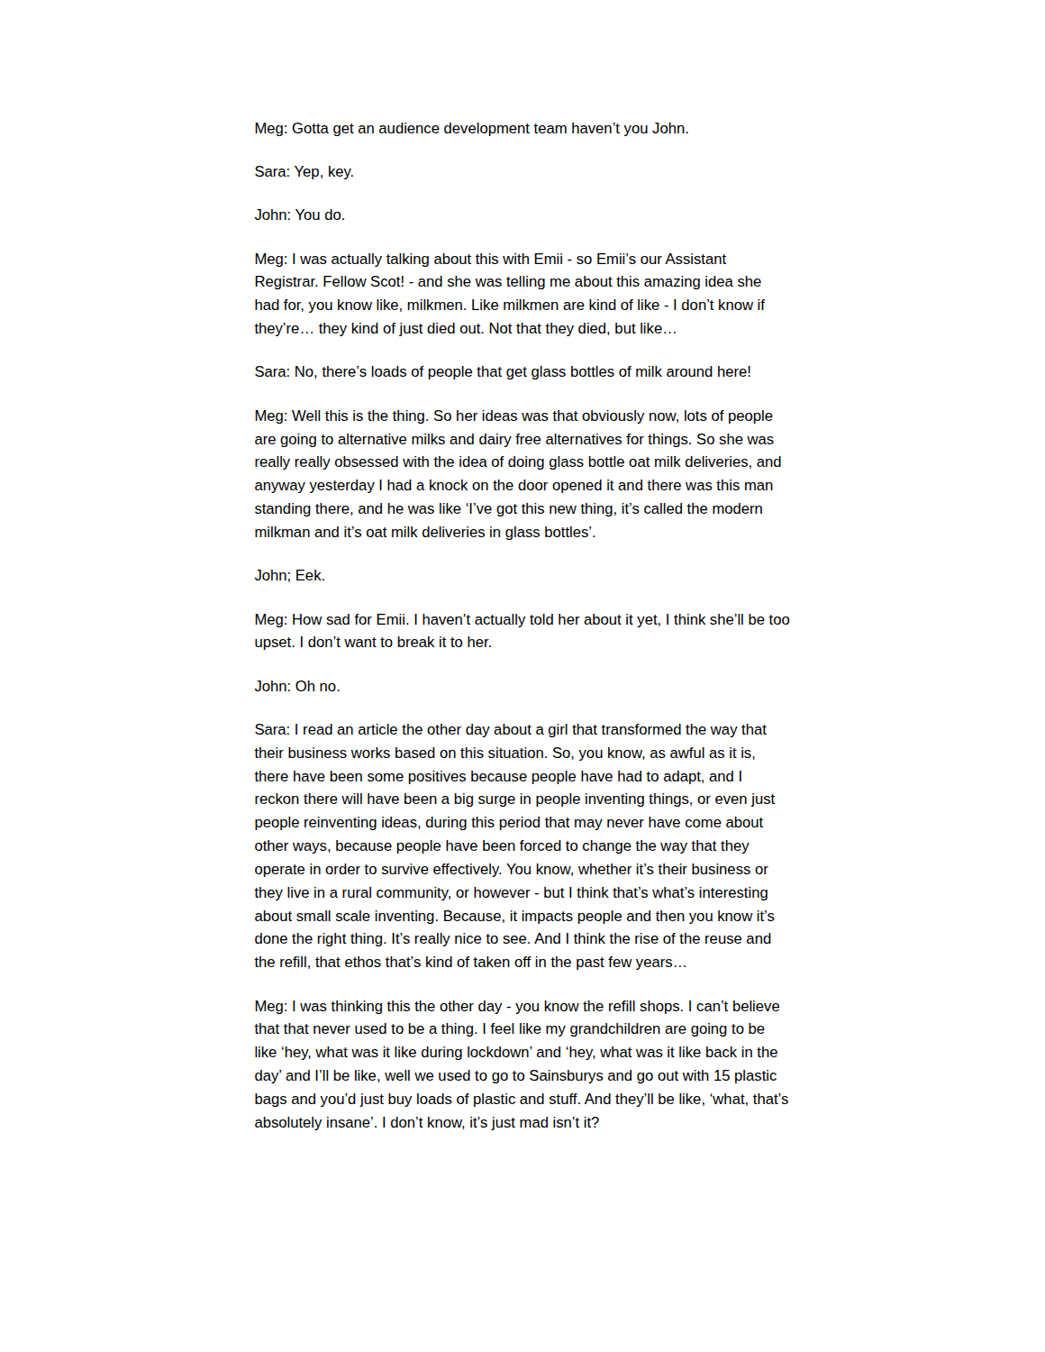Meg: Gotta get an audience development team haven’t you John.
Sara: Yep, key.
John: You do.
Meg: I was actually talking about this with Emii - so Emii’s our Assistant Registrar. Fellow Scot! - and she was telling me about this amazing idea she had for, you know like, milkmen. Like milkmen are kind of like - I don’t know if they’re… they kind of just died out. Not that they died, but like…
Sara: No, there’s loads of people that get glass bottles of milk around here!
Meg: Well this is the thing. So her ideas was that obviously now, lots of people are going to alternative milks and dairy free alternatives for things. So she was really really obsessed with the idea of doing glass bottle oat milk deliveries, and anyway yesterday I had a knock on the door opened it and there was this man standing there, and he was like ‘I’ve got this new thing, it’s called the modern milkman and it’s oat milk deliveries in glass bottles’.
John; Eek.
Meg: How sad for Emii. I haven’t actually told her about it yet, I think she’ll be too upset. I don’t want to break it to her.
John: Oh no.
Sara: I read an article the other day about a girl that transformed the way that their business works based on this situation. So, you know, as awful as it is, there have been some positives because people have had to adapt, and I reckon there will have been a big surge in people inventing things, or even just people reinventing ideas, during this period that may never have come about other ways, because people have been forced to change the way that they operate in order to survive effectively. You know, whether it’s their business or they live in a rural community, or however - but I think that’s what’s interesting about small scale inventing. Because, it impacts people and then you know it’s done the right thing. It’s really nice to see. And I think the rise of the reuse and the refill, that ethos that’s kind of taken off in the past few years…
Meg: I was thinking this the other day - you know the refill shops. I can’t believe that that never used to be a thing. I feel like my grandchildren are going to be like ‘hey, what was it like during lockdown’ and ‘hey, what was it like back in the day’ and I’ll be like, well we used to go to Sainsburys and go out with 15 plastic bags and you’d just buy loads of plastic and stuff. And they’ll be like, ‘what, that’s absolutely insane’. I don’t know, it’s just mad isn’t it?